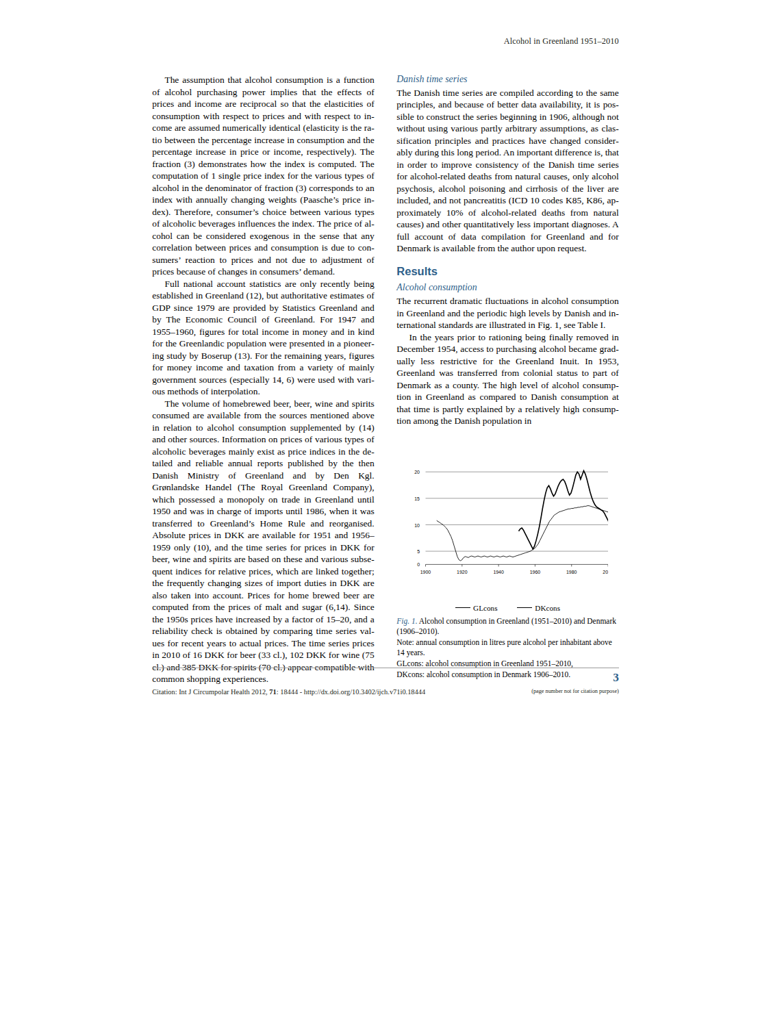Alcohol in Greenland 1951–2010
The assumption that alcohol consumption is a function of alcohol purchasing power implies that the effects of prices and income are reciprocal so that the elasticities of consumption with respect to prices and with respect to income are assumed numerically identical (elasticity is the ratio between the percentage increase in consumption and the percentage increase in price or income, respectively). The fraction (3) demonstrates how the index is computed. The computation of 1 single price index for the various types of alcohol in the denominator of fraction (3) corresponds to an index with annually changing weights (Paasche’s price index). Therefore, consumer’s choice between various types of alcoholic beverages influences the index. The price of alcohol can be considered exogenous in the sense that any correlation between prices and consumption is due to consumers’ reaction to prices and not due to adjustment of prices because of changes in consumers’ demand.
Full national account statistics are only recently being established in Greenland (12), but authoritative estimates of GDP since 1979 are provided by Statistics Greenland and by The Economic Council of Greenland. For 1947 and 1955–1960, figures for total income in money and in kind for the Greenlandic population were presented in a pioneering study by Boserup (13). For the remaining years, figures for money income and taxation from a variety of mainly government sources (especially 14, 6) were used with various methods of interpolation.
The volume of homebrewed beer, beer, wine and spirits consumed are available from the sources mentioned above in relation to alcohol consumption supplemented by (14) and other sources. Information on prices of various types of alcoholic beverages mainly exist as price indices in the detailed and reliable annual reports published by the then Danish Ministry of Greenland and by Den Kgl. Grønlandske Handel (The Royal Greenland Company), which possessed a monopoly on trade in Greenland until 1950 and was in charge of imports until 1986, when it was transferred to Greenland’s Home Rule and reorganised. Absolute prices in DKK are available for 1951 and 1956–1959 only (10), and the time series for prices in DKK for beer, wine and spirits are based on these and various subsequent indices for relative prices, which are linked together; the frequently changing sizes of import duties in DKK are also taken into account. Prices for home brewed beer are computed from the prices of malt and sugar (6,14). Since the 1950s prices have increased by a factor of 15–20, and a reliability check is obtained by comparing time series values for recent years to actual prices. The time series prices in 2010 of 16 DKK for beer (33 cl.), 102 DKK for wine (75 cl.) and 385 DKK for spirits (70 cl.) appear compatible with common shopping experiences.
Danish time series
The Danish time series are compiled according to the same principles, and because of better data availability, it is possible to construct the series beginning in 1906, although not without using various partly arbitrary assumptions, as classification principles and practices have changed considerably during this long period. An important difference is, that in order to improve consistency of the Danish time series for alcohol-related deaths from natural causes, only alcohol psychosis, alcohol poisoning and cirrhosis of the liver are included, and not pancreatitis (ICD 10 codes K85, K86, approximately 10% of alcohol-related deaths from natural causes) and other quantitatively less important diagnoses. A full account of data compilation for Greenland and for Denmark is available from the author upon request.
Results
Alcohol consumption
The recurrent dramatic fluctuations in alcohol consumption in Greenland and the periodic high levels by Danish and international standards are illustrated in Fig. 1, see Table I.
In the years prior to rationing being finally removed in December 1954, access to purchasing alcohol became gradually less restrictive for the Greenland Inuit. In 1953, Greenland was transferred from colonial status to part of Denmark as a county. The high level of alcohol consumption in Greenland as compared to Danish consumption at that time is partly explained by a relatively high consumption among the Danish population in
20 15 10 5 0 1900 1920 1940 1960 1980 2000
GLcons DKcons
Fig. 1. Alcohol consumption in Greenland (1951–2010) and Denmark (1906–2010). Note: annual consumption in litres pure alcohol per inhabitant above 14 years. GLcons: alcohol consumption in Greenland 1951–2010, DKcons: alcohol consumption in Denmark 1906–2010.
Citation: Int J Circumpolar Health 2012, 71: 18444 - http://dx.doi.org/10.3402/ijch.v71i0.18444
3 (page number not for citation purpose)